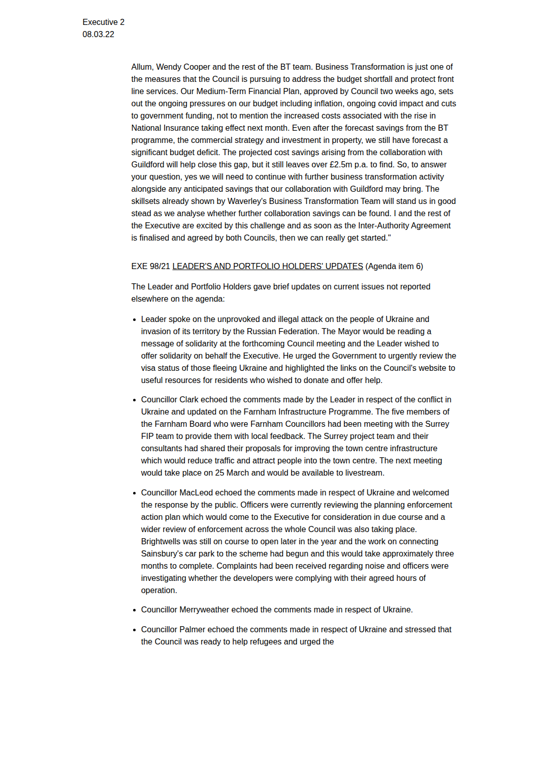Executive 2
08.03.22
Allum, Wendy Cooper and the rest of the BT team. Business Transformation is just one of the measures that the Council is pursuing to address the budget shortfall and protect front line services. Our Medium-Term Financial Plan, approved by Council two weeks ago, sets out the ongoing pressures on our budget including inflation, ongoing covid impact and cuts to government funding, not to mention the increased costs associated with the rise in National Insurance taking effect next month. Even after the forecast savings from the BT programme, the commercial strategy and investment in property, we still have forecast a significant budget deficit. The projected cost savings arising from the collaboration with Guildford will help close this gap, but it still leaves over £2.5m p.a. to find. So, to answer your question, yes we will need to continue with further business transformation activity alongside any anticipated savings that our collaboration with Guildford may bring. The skillsets already shown by Waverley's Business Transformation Team will stand us in good stead as we analyse whether further collaboration savings can be found. I and the rest of the Executive are excited by this challenge and as soon as the Inter-Authority Agreement is finalised and agreed by both Councils, then we can really get started."
EXE 98/21 Leader's and Portfolio Holders' Updates (Agenda item 6)
The Leader and Portfolio Holders gave brief updates on current issues not reported elsewhere on the agenda:
Leader spoke on the unprovoked and illegal attack on the people of Ukraine and invasion of its territory by the Russian Federation. The Mayor would be reading a message of solidarity at the forthcoming Council meeting and the Leader wished to offer solidarity on behalf the Executive. He urged the Government to urgently review the visa status of those fleeing Ukraine and highlighted the links on the Council's website to useful resources for residents who wished to donate and offer help.
Councillor Clark echoed the comments made by the Leader in respect of the conflict in Ukraine and updated on the Farnham Infrastructure Programme. The five members of the Farnham Board who were Farnham Councillors had been meeting with the Surrey FIP team to provide them with local feedback. The Surrey project team and their consultants had shared their proposals for improving the town centre infrastructure which would reduce traffic and attract people into the town centre. The next meeting would take place on 25 March and would be available to livestream.
Councillor MacLeod echoed the comments made in respect of Ukraine and welcomed the response by the public. Officers were currently reviewing the planning enforcement action plan which would come to the Executive for consideration in due course and a wider review of enforcement across the whole Council was also taking place. Brightwells was still on course to open later in the year and the work on connecting Sainsbury's car park to the scheme had begun and this would take approximately three months to complete. Complaints had been received regarding noise and officers were investigating whether the developers were complying with their agreed hours of operation.
Councillor Merryweather echoed the comments made in respect of Ukraine.
Councillor Palmer echoed the comments made in respect of Ukraine and stressed that the Council was ready to help refugees and urged the